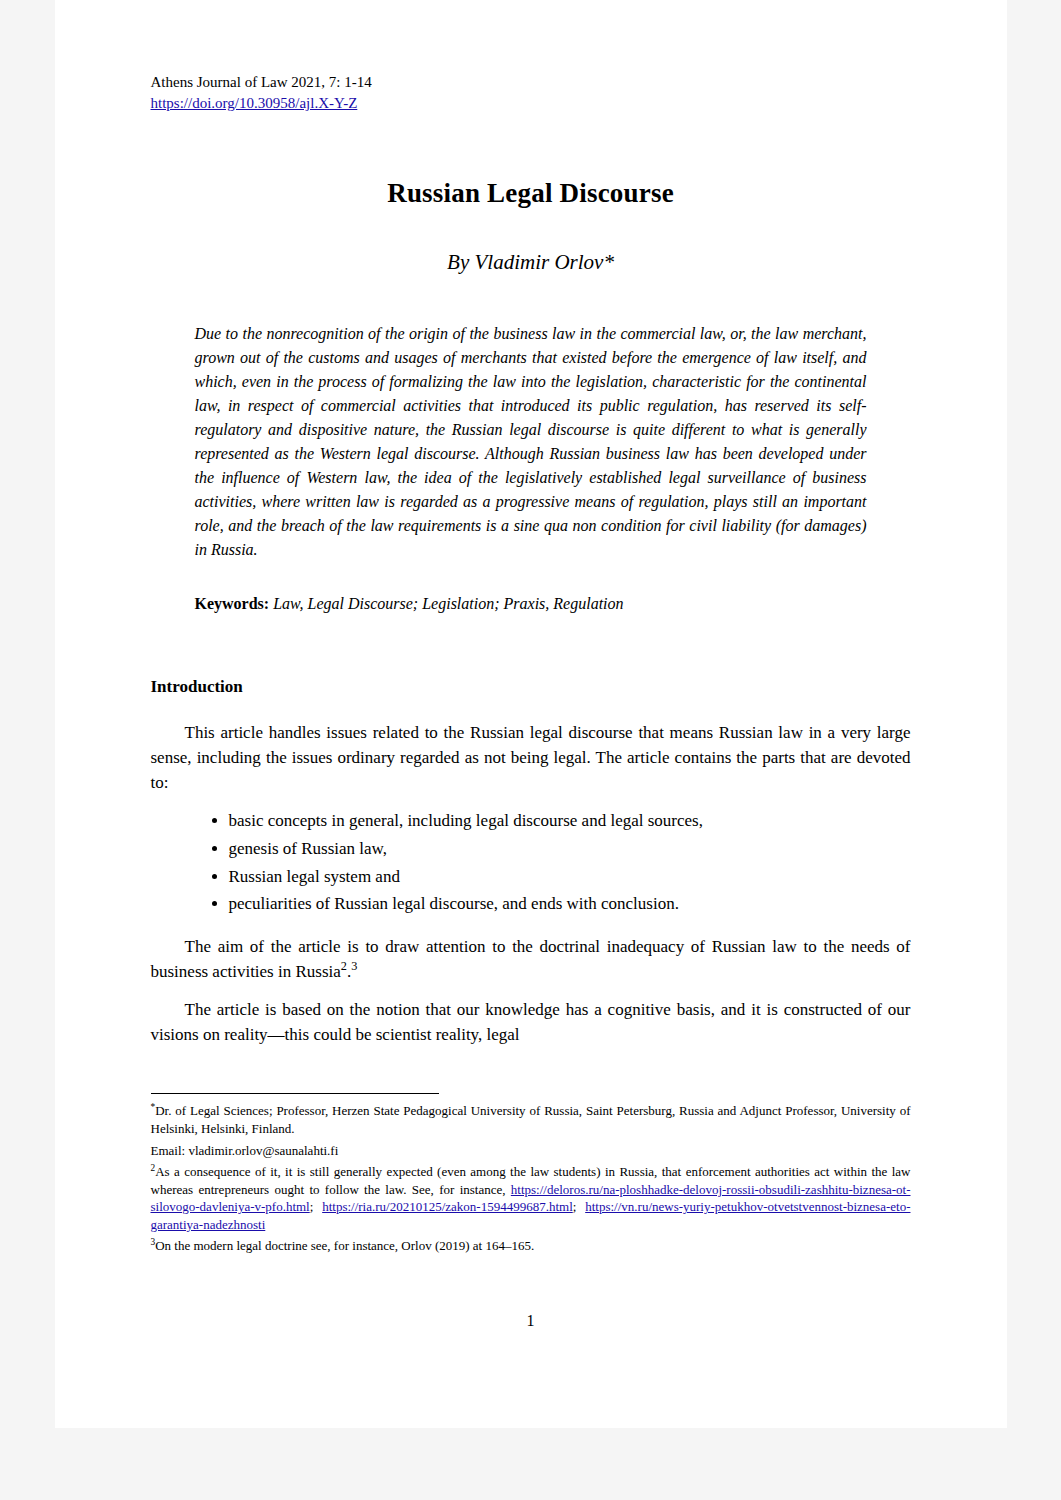Athens Journal of Law 2021, 7: 1-14
https://doi.org/10.30958/ajl.X-Y-Z
Russian Legal Discourse
By Vladimir Orlov*
Due to the nonrecognition of the origin of the business law in the commercial law, or, the law merchant, grown out of the customs and usages of merchants that existed before the emergence of law itself, and which, even in the process of formalizing the law into the legislation, characteristic for the continental law, in respect of commercial activities that introduced its public regulation, has reserved its self-regulatory and dispositive nature, the Russian legal discourse is quite different to what is generally represented as the Western legal discourse. Although Russian business law has been developed under the influence of Western law, the idea of the legislatively established legal surveillance of business activities, where written law is regarded as a progressive means of regulation, plays still an important role, and the breach of the law requirements is a sine qua non condition for civil liability (for damages) in Russia.
Keywords: Law, Legal Discourse; Legislation; Praxis, Regulation
Introduction
This article handles issues related to the Russian legal discourse that means Russian law in a very large sense, including the issues ordinary regarded as not being legal. The article contains the parts that are devoted to:
basic concepts in general, including legal discourse and legal sources,
genesis of Russian law,
Russian legal system and
peculiarities of Russian legal discourse, and ends with conclusion.
The aim of the article is to draw attention to the doctrinal inadequacy of Russian law to the needs of business activities in Russia2.3
The article is based on the notion that our knowledge has a cognitive basis, and it is constructed of our visions on reality—this could be scientist reality, legal
*Dr. of Legal Sciences; Professor, Herzen State Pedagogical University of Russia, Saint Petersburg, Russia and Adjunct Professor, University of Helsinki, Helsinki, Finland.
Email: vladimir.orlov@saunalahti.fi
2As a consequence of it, it is still generally expected (even among the law students) in Russia, that enforcement authorities act within the law whereas entrepreneurs ought to follow the law. See, for instance, https://deloros.ru/na-ploshhadke-delovoj-rossii-obsudili-zashhitu-biznesa-ot-silovogo-davleniya-v-pfo.html; https://ria.ru/20210125/zakon-1594499687.html; https://vn.ru/news-yuriy-petukhov-otvetstvennost-biznesa-eto-garantiya-nadezhnosti
3On the modern legal doctrine see, for instance, Orlov (2019) at 164–165.
1